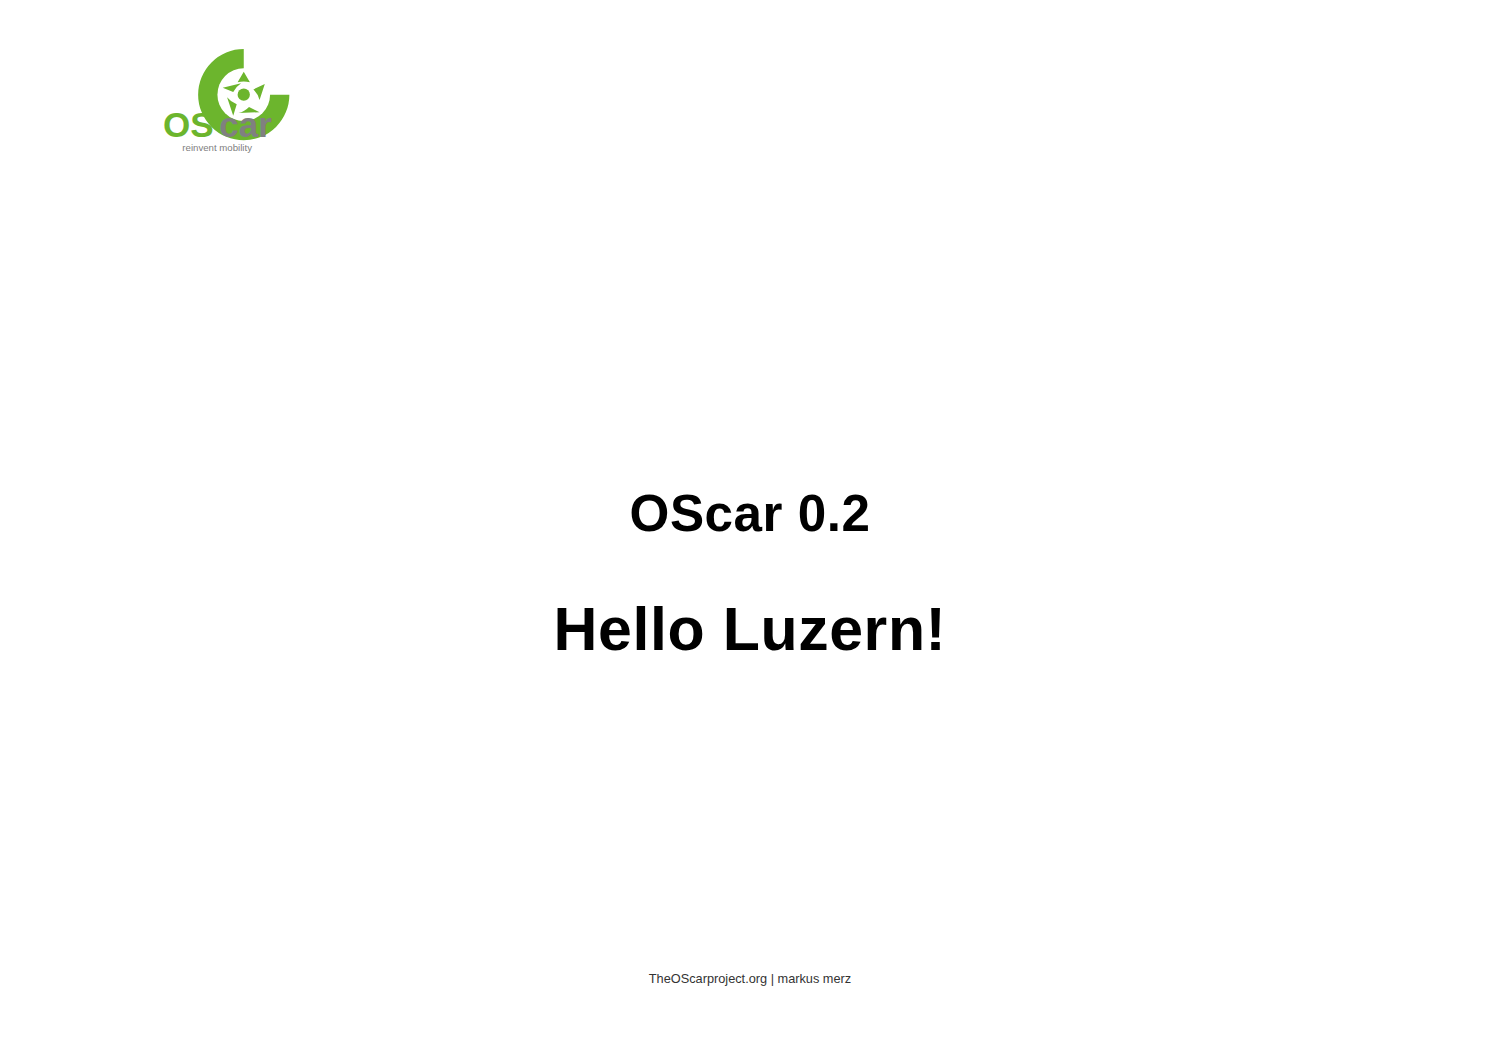OS car reinvent mobility
OScar 0.2
Hello Luzern!
TheOScarproject.org | markus merz